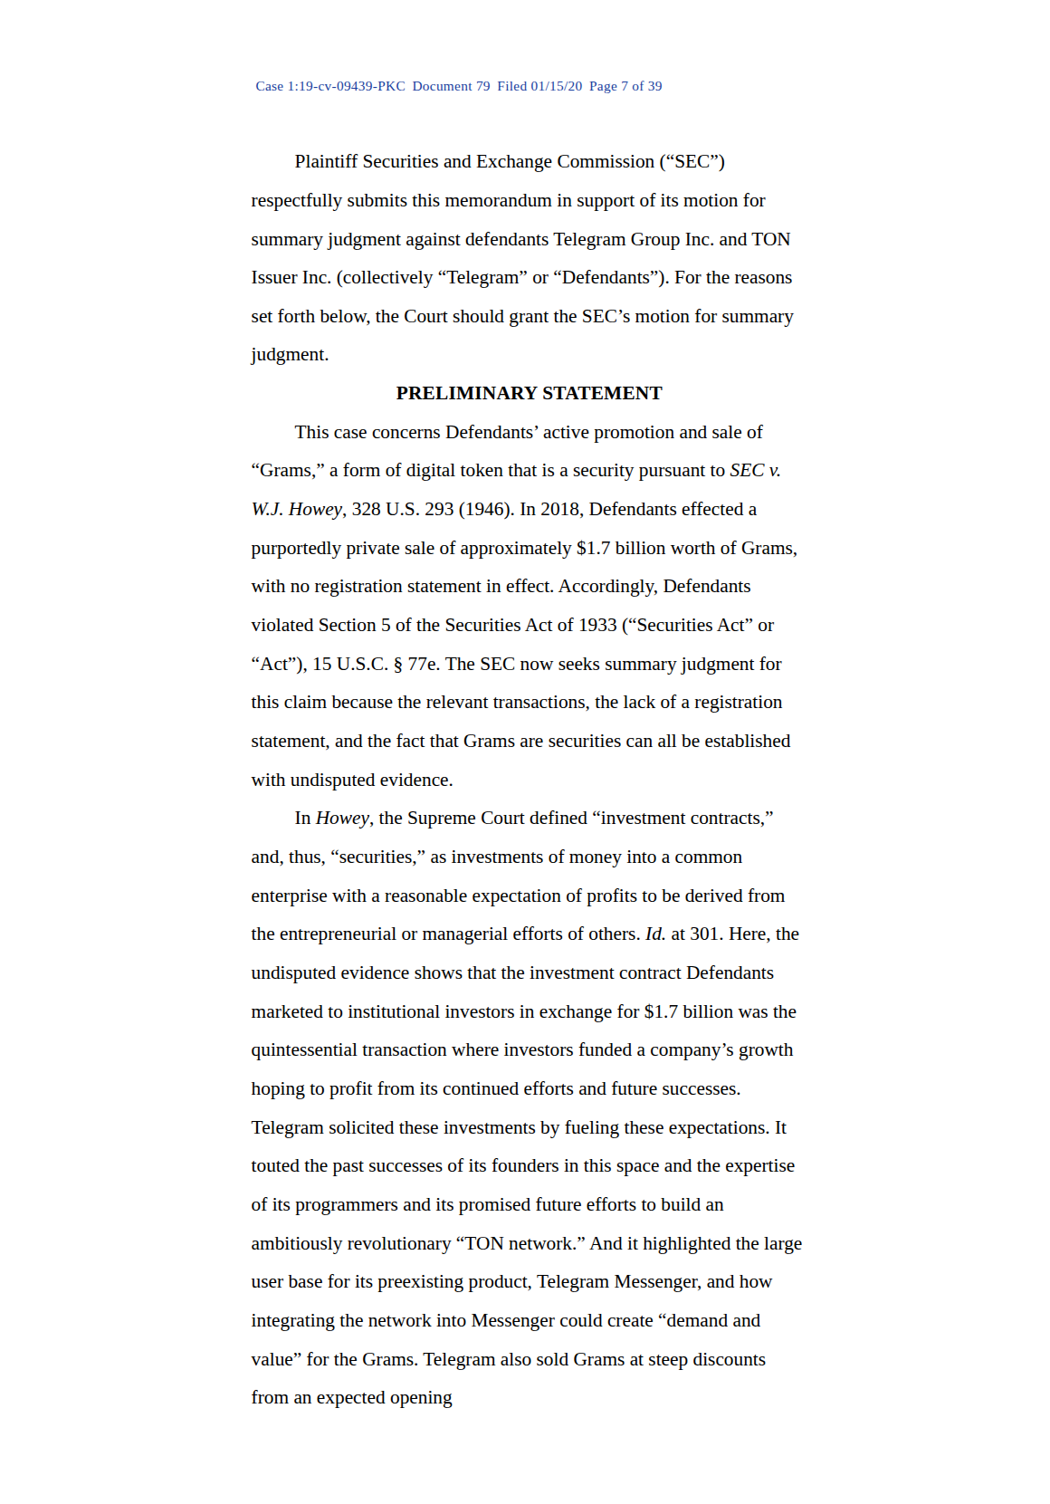Case 1:19-cv-09439-PKC Document 79 Filed 01/15/20 Page 7 of 39
Plaintiff Securities and Exchange Commission (“SEC”) respectfully submits this memorandum in support of its motion for summary judgment against defendants Telegram Group Inc. and TON Issuer Inc. (collectively “Telegram” or “Defendants”). For the reasons set forth below, the Court should grant the SEC’s motion for summary judgment.
PRELIMINARY STATEMENT
This case concerns Defendants’ active promotion and sale of “Grams,” a form of digital token that is a security pursuant to SEC v. W.J. Howey, 328 U.S. 293 (1946). In 2018, Defendants effected a purportedly private sale of approximately $1.7 billion worth of Grams, with no registration statement in effect. Accordingly, Defendants violated Section 5 of the Securities Act of 1933 (“Securities Act” or “Act”), 15 U.S.C. § 77e. The SEC now seeks summary judgment for this claim because the relevant transactions, the lack of a registration statement, and the fact that Grams are securities can all be established with undisputed evidence.
In Howey, the Supreme Court defined “investment contracts,” and, thus, “securities,” as investments of money into a common enterprise with a reasonable expectation of profits to be derived from the entrepreneurial or managerial efforts of others. Id. at 301. Here, the undisputed evidence shows that the investment contract Defendants marketed to institutional investors in exchange for $1.7 billion was the quintessential transaction where investors funded a company’s growth hoping to profit from its continued efforts and future successes. Telegram solicited these investments by fueling these expectations. It touted the past successes of its founders in this space and the expertise of its programmers and its promised future efforts to build an ambitiously revolutionary “TON network.” And it highlighted the large user base for its preexisting product, Telegram Messenger, and how integrating the network into Messenger could create “demand and value” for the Grams. Telegram also sold Grams at steep discounts from an expected opening